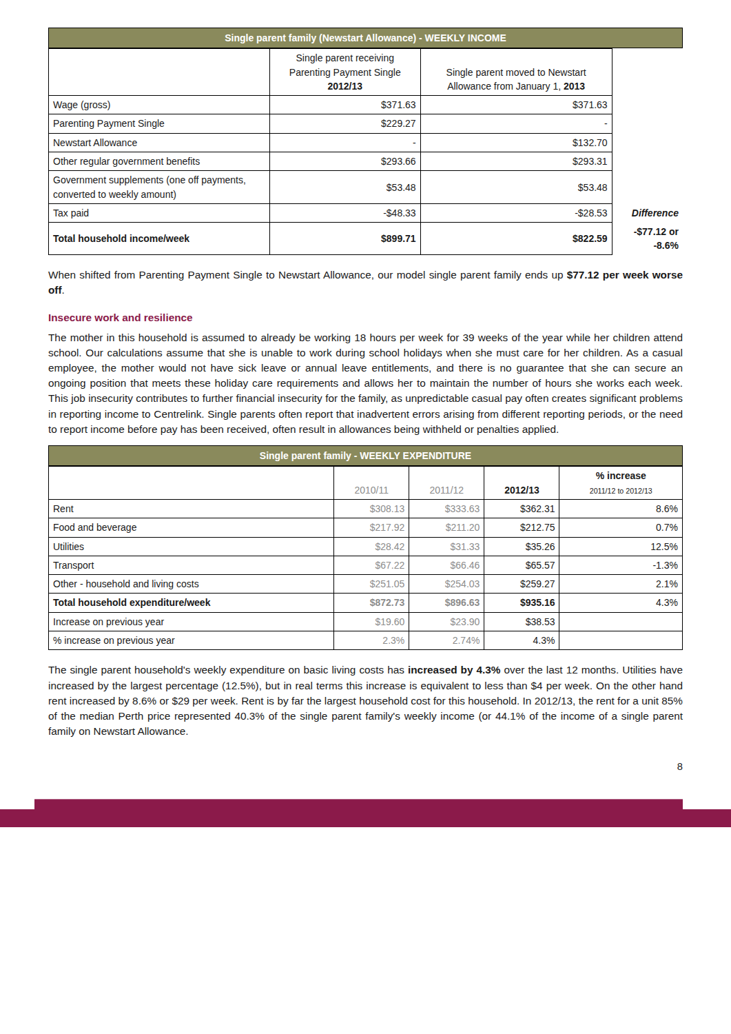Single parent family (Newstart Allowance) - WEEKLY INCOME
| | Single parent receiving Parenting Payment Single 2012/13 | Single parent moved to Newstart Allowance from January 1, 2013 | |
| Wage (gross) | $371.63 | $371.63 |
| Parenting Payment Single | $229.27 | - |
| Newstart Allowance | - | $132.70 |
| Other regular government benefits | $293.66 | $293.31 |
| Government supplements (one off payments, converted to weekly amount) | $53.48 | $53.48 |
| Tax paid | -$48.33 | -$28.53 | Difference |
| Total household income/week | $899.71 | $822.59 | -$77.12 or -8.6% |
When shifted from Parenting Payment Single to Newstart Allowance, our model single parent family ends up $77.12 per week worse off.
Insecure work and resilience
The mother in this household is assumed to already be working 18 hours per week for 39 weeks of the year while her children attend school. Our calculations assume that she is unable to work during school holidays when she must care for her children. As a casual employee, the mother would not have sick leave or annual leave entitlements, and there is no guarantee that she can secure an ongoing position that meets these holiday care requirements and allows her to maintain the number of hours she works each week. This job insecurity contributes to further financial insecurity for the family, as unpredictable casual pay often creates significant problems in reporting income to Centrelink. Single parents often report that inadvertent errors arising from different reporting periods, or the need to report income before pay has been received, often result in allowances being withheld or penalties applied.
Single parent family - WEEKLY EXPENDITURE
| | 2010/11 | 2011/12 | 2012/13 | % increase 2011/12 to 2012/13 |
| Rent | $308.13 | $333.63 | $362.31 | 8.6% |
| Food and beverage | $217.92 | $211.20 | $212.75 | 0.7% |
| Utilities | $28.42 | $31.33 | $35.26 | 12.5% |
| Transport | $67.22 | $66.46 | $65.57 | -1.3% |
| Other - household and living costs | $251.05 | $254.03 | $259.27 | 2.1% |
| Total household expenditure/week | $872.73 | $896.63 | $935.16 | 4.3% |
| Increase on previous year | $19.60 | $23.90 | $38.53 | |
| % increase on previous year | 2.3% | 2.74% | 4.3% | |
The single parent household's weekly expenditure on basic living costs has increased by 4.3% over the last 12 months. Utilities have increased by the largest percentage (12.5%), but in real terms this increase is equivalent to less than $4 per week. On the other hand rent increased by 8.6% or $29 per week. Rent is by far the largest household cost for this household. In 2012/13, the rent for a unit 85% of the median Perth price represented 40.3% of the single parent family's weekly income (or 44.1% of the income of a single parent family on Newstart Allowance.
8